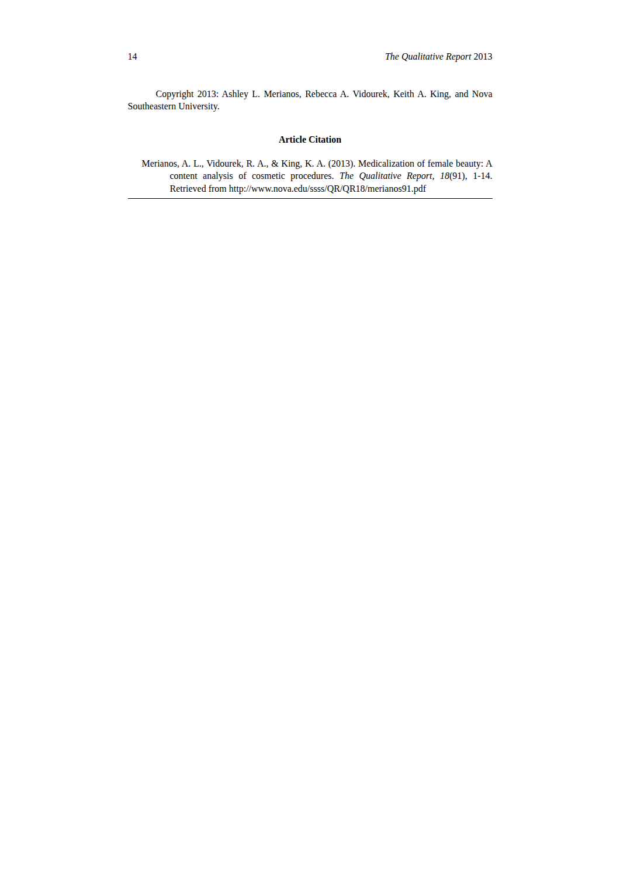14 The Qualitative Report 2013
Copyright 2013: Ashley L. Merianos, Rebecca A. Vidourek, Keith A. King, and Nova Southeastern University.
Article Citation
Merianos, A. L., Vidourek, R. A., & King, K. A. (2013). Medicalization of female beauty: A content analysis of cosmetic procedures. The Qualitative Report, 18(91), 1-14. Retrieved from http://www.nova.edu/ssss/QR/QR18/merianos91.pdf